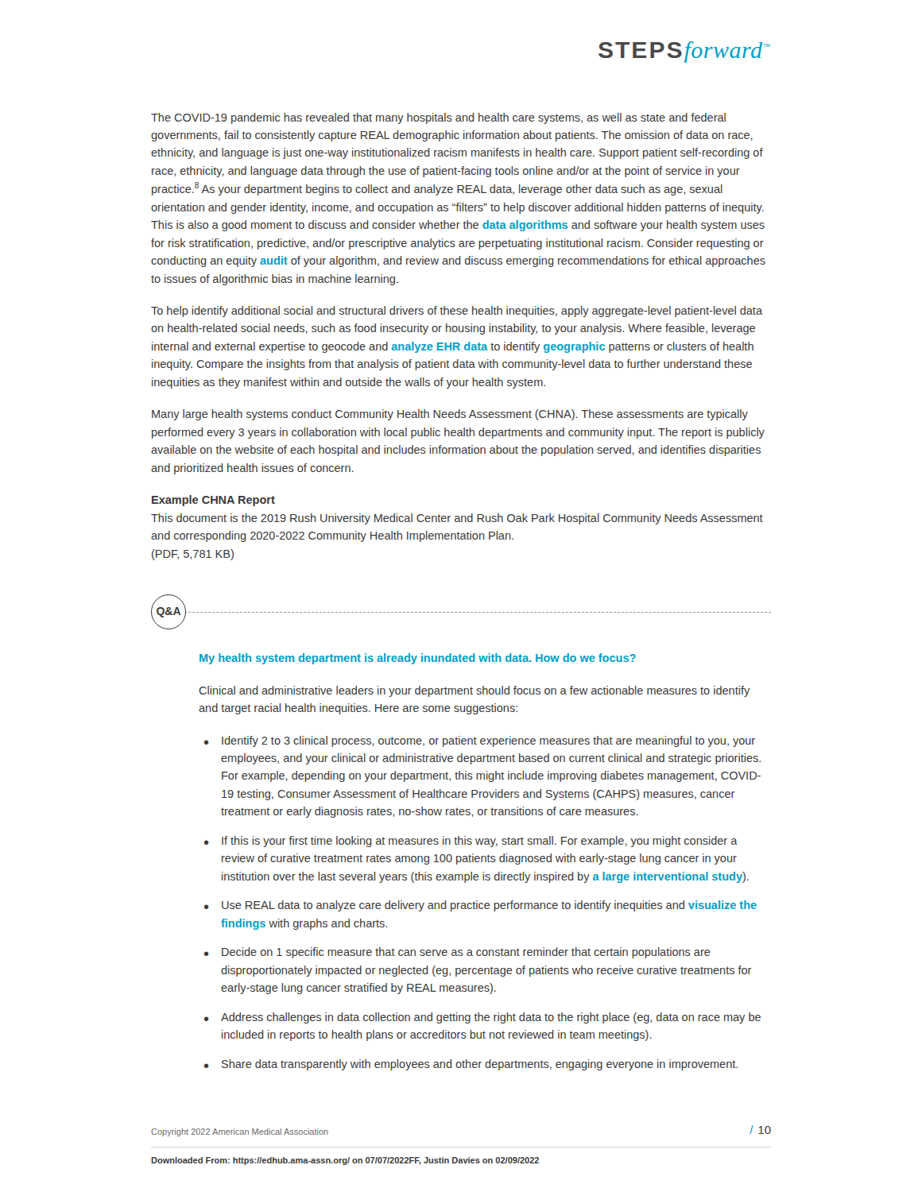STEPS forward™
The COVID-19 pandemic has revealed that many hospitals and health care systems, as well as state and federal governments, fail to consistently capture REAL demographic information about patients. The omission of data on race, ethnicity, and language is just one-way institutionalized racism manifests in health care. Support patient self-recording of race, ethnicity, and language data through the use of patient-facing tools online and/or at the point of service in your practice.8 As your department begins to collect and analyze REAL data, leverage other data such as age, sexual orientation and gender identity, income, and occupation as “filters” to help discover additional hidden patterns of inequity. This is also a good moment to discuss and consider whether the data algorithms and software your health system uses for risk stratification, predictive, and/or prescriptive analytics are perpetuating institutional racism. Consider requesting or conducting an equity audit of your algorithm, and review and discuss emerging recommendations for ethical approaches to issues of algorithmic bias in machine learning.
To help identify additional social and structural drivers of these health inequities, apply aggregate-level patient-level data on health-related social needs, such as food insecurity or housing instability, to your analysis. Where feasible, leverage internal and external expertise to geocode and analyze EHR data to identify geographic patterns or clusters of health inequity. Compare the insights from that analysis of patient data with community-level data to further understand these inequities as they manifest within and outside the walls of your health system.
Many large health systems conduct Community Health Needs Assessment (CHNA). These assessments are typically performed every 3 years in collaboration with local public health departments and community input. The report is publicly available on the website of each hospital and includes information about the population served, and identifies disparities and prioritized health issues of concern.
Example CHNA Report
This document is the 2019 Rush University Medical Center and Rush Oak Park Hospital Community Needs Assessment and corresponding 2020-2022 Community Health Implementation Plan.
(PDF, 5,781 KB)
Q&A
My health system department is already inundated with data. How do we focus?
Clinical and administrative leaders in your department should focus on a few actionable measures to identify and target racial health inequities. Here are some suggestions:
Identify 2 to 3 clinical process, outcome, or patient experience measures that are meaningful to you, your employees, and your clinical or administrative department based on current clinical and strategic priorities. For example, depending on your department, this might include improving diabetes management, COVID-19 testing, Consumer Assessment of Healthcare Providers and Systems (CAHPS) measures, cancer treatment or early diagnosis rates, no-show rates, or transitions of care measures.
If this is your first time looking at measures in this way, start small. For example, you might consider a review of curative treatment rates among 100 patients diagnosed with early-stage lung cancer in your institution over the last several years (this example is directly inspired by a large interventional study).
Use REAL data to analyze care delivery and practice performance to identify inequities and visualize the findings with graphs and charts.
Decide on 1 specific measure that can serve as a constant reminder that certain populations are disproportionately impacted or neglected (eg, percentage of patients who receive curative treatments for early-stage lung cancer stratified by REAL measures).
Address challenges in data collection and getting the right data to the right place (eg, data on race may be included in reports to health plans or accreditors but not reviewed in team meetings).
Share data transparently with employees and other departments, engaging everyone in improvement.
Copyright 2022 American Medical Association
/10
Downloaded From: https://edhub.ama-assn.org/ on 07/07/2022FF, Justin Davies on 02/09/2022